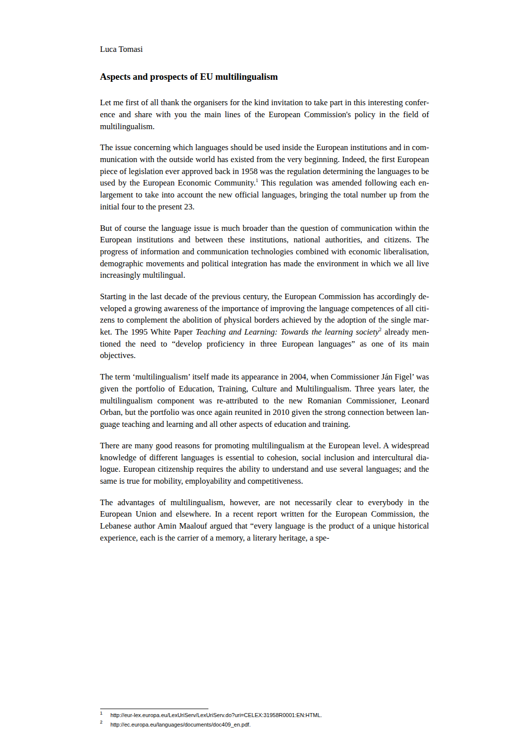Luca Tomasi
Aspects and prospects of EU multilingualism
Let me first of all thank the organisers for the kind invitation to take part in this interesting conference and share with you the main lines of the European Commission's policy in the field of multilingualism.
The issue concerning which languages should be used inside the European institutions and in communication with the outside world has existed from the very beginning. Indeed, the first European piece of legislation ever approved back in 1958 was the regulation determining the languages to be used by the European Economic Community.1 This regulation was amended following each enlargement to take into account the new official languages, bringing the total number up from the initial four to the present 23.
But of course the language issue is much broader than the question of communication within the European institutions and between these institutions, national authorities, and citizens. The progress of information and communication technologies combined with economic liberalisation, demographic movements and political integration has made the environment in which we all live increasingly multilingual.
Starting in the last decade of the previous century, the European Commission has accordingly developed a growing awareness of the importance of improving the language competences of all citizens to complement the abolition of physical borders achieved by the adoption of the single market. The 1995 White Paper Teaching and Learning: Towards the learning society2 already mentioned the need to “develop proficiency in three European languages” as one of its main objectives.
The term ‘multilingualism’ itself made its appearance in 2004, when Commissioner Ján Figel’ was given the portfolio of Education, Training, Culture and Multilingualism. Three years later, the multilingualism component was re-attributed to the new Romanian Commissioner, Leonard Orban, but the portfolio was once again reunited in 2010 given the strong connection between language teaching and learning and all other aspects of education and training.
There are many good reasons for promoting multilingualism at the European level. A widespread knowledge of different languages is essential to cohesion, social inclusion and intercultural dialogue. European citizenship requires the ability to understand and use several languages; and the same is true for mobility, employability and competitiveness.
The advantages of multilingualism, however, are not necessarily clear to everybody in the European Union and elsewhere. In a recent report written for the European Commission, the Lebanese author Amin Maalouf argued that “every language is the product of a unique historical experience, each is the carrier of a memory, a literary heritage, a spe-
1http://eur-lex.europa.eu/LexUriServ/LexUriServ.do?uri=CELEX:31958R0001:EN:HTML.
2http://ec.europa.eu/languages/documents/doc409_en.pdf.